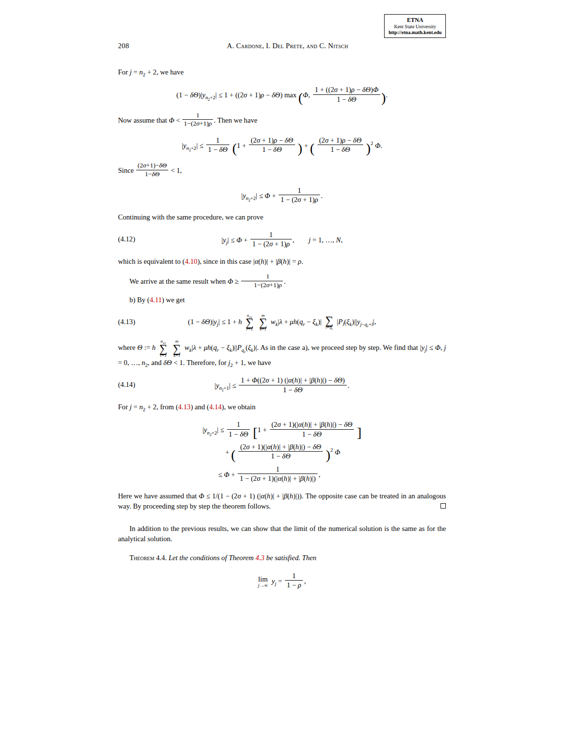ETNA
Kent State University
http://etna.math.kent.edu
208
A. Cardone, I. Del Prete, and C. Nitsch
For j = n2 + 2, we have
(1 − δΘ)|yn2+2| ≤ 1 + ((2σ + 1)ρ − δΘ) max (Φ, 1 + ((2σ + 1)ρ − δΘ)Φ 1 − δΘ).
Now assume that Φ < 11−(2σ+1)ρ. Then we have
|yn2+2| ≤ 11 − δΘ (1 + (2σ + 1)ρ − δΘ 1 − δΘ ) + ( (2σ + 1)ρ − δΘ 1 − δΘ )2 Φ.
Since (2σ+1)−δΘ 1−δΘ < 1,
|yn2+2| ≤ Φ + 11 − (2σ + 1)ρ.
Continuing with the same procedure, we can prove
(4.12) |yj| ≤ Φ + 11 − (2σ + 1)ρ, j = 1, …, N,
which is equivalent to (4.10), since in this case |α(h)| + |β(h)| = ρ.
We arrive at the same result when Φ ≥ 11−(2σ+1)ρ.
b) By (4.11) we get
(4.13) (1 − δΘ)|yj| ≤ 1 + h n21∑r=1 m∑k=1 wk|λ + μh(qr − ξk)| ∑l≠qr |Pl(ξk)||yj−qr+l|,
where Θ := h n21∑r=1 m∑k=1 wk|λ + μh(qr − ξk)||Pqr(ξk)|. As in the case a), we proceed step by step. We find that |yj| ≤ Φ, j = 0, …, n2, and δΘ < 1. Therefore, for j2 + 1, we have
(4.14) |yn2+1| ≤ 1 + Φ((2σ + 1) (|α(h)| + |β(h)|) − δΘ) 1 − δΘ.
For j = n2 + 2, from (4.13) and (4.14), we obtain
|yn2+2| ≤ 11 − δΘ [1 + (2σ + 1)(|α(h)| + |β(h)|) − δΘ 1 − δΘ ]
+ ( (2σ + 1)(|α(h)| + |β(h)|) − δΘ 1 − δΘ )2 Φ
≤ Φ + 11 − (2σ + 1)(|α(h)| + |β(h)|),
Here we have assumed that Φ ≤ 1/(1 − (2σ + 1) (|α(h)| + |β(h)|)). The opposite case can be treated in an analogous way. By proceeding step by step the theorem follows.
In addition to the previous results, we can show that the limit of the numerical solution is the same as for the analytical solution.
Theorem 4.4. Let the conditions of Theorem 4.3 be satisfied. Then
lim j→∞ yj = 11 − ρ,